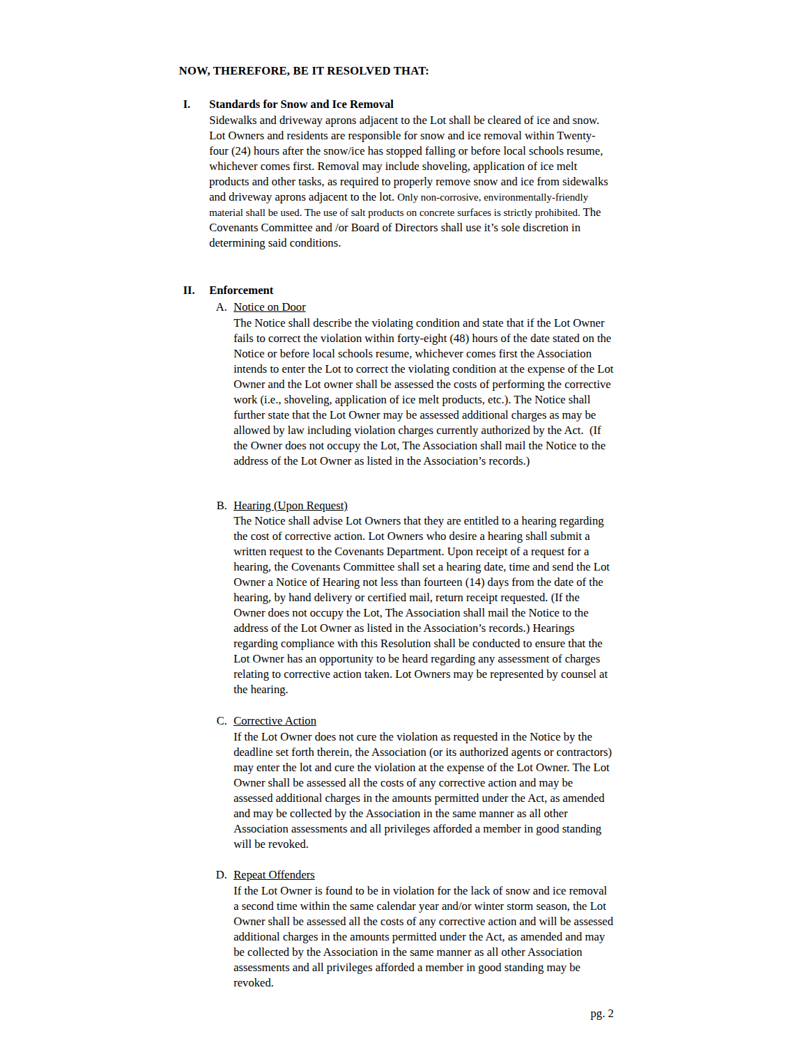NOW, THEREFORE, BE IT RESOLVED THAT:
I.
Standards for Snow and Ice Removal
Sidewalks and driveway aprons adjacent to the Lot shall be cleared of ice and snow. Lot Owners and residents are responsible for snow and ice removal within Twenty-four (24) hours after the snow/ice has stopped falling or before local schools resume, whichever comes first. Removal may include shoveling, application of ice melt products and other tasks, as required to properly remove snow and ice from sidewalks and driveway aprons adjacent to the lot. Only non-corrosive, environmentally-friendly material shall be used. The use of salt products on concrete surfaces is strictly prohibited. The Covenants Committee and /or Board of Directors shall use it’s sole discretion in determining said conditions.
II.
Enforcement
A.
Notice on Door
The Notice shall describe the violating condition and state that if the Lot Owner fails to correct the violation within forty-eight (48) hours of the date stated on the Notice or before local schools resume, whichever comes first the Association intends to enter the Lot to correct the violating condition at the expense of the Lot Owner and the Lot owner shall be assessed the costs of performing the corrective work (i.e., shoveling, application of ice melt products, etc.). The Notice shall further state that the Lot Owner may be assessed additional charges as may be allowed by law including violation charges currently authorized by the Act. (If the Owner does not occupy the Lot, The Association shall mail the Notice to the address of the Lot Owner as listed in the Association’s records.)
B.
Hearing (Upon Request)
The Notice shall advise Lot Owners that they are entitled to a hearing regarding the cost of corrective action. Lot Owners who desire a hearing shall submit a written request to the Covenants Department. Upon receipt of a request for a hearing, the Covenants Committee shall set a hearing date, time and send the Lot Owner a Notice of Hearing not less than fourteen (14) days from the date of the hearing, by hand delivery or certified mail, return receipt requested. (If the Owner does not occupy the Lot, The Association shall mail the Notice to the address of the Lot Owner as listed in the Association’s records.) Hearings regarding compliance with this Resolution shall be conducted to ensure that the Lot Owner has an opportunity to be heard regarding any assessment of charges relating to corrective action taken. Lot Owners may be represented by counsel at the hearing.
C.
Corrective Action
If the Lot Owner does not cure the violation as requested in the Notice by the deadline set forth therein, the Association (or its authorized agents or contractors) may enter the lot and cure the violation at the expense of the Lot Owner. The Lot Owner shall be assessed all the costs of any corrective action and may be assessed additional charges in the amounts permitted under the Act, as amended and may be collected by the Association in the same manner as all other Association assessments and all privileges afforded a member in good standing will be revoked.
D.
Repeat Offenders
If the Lot Owner is found to be in violation for the lack of snow and ice removal a second time within the same calendar year and/or winter storm season, the Lot Owner shall be assessed all the costs of any corrective action and will be assessed additional charges in the amounts permitted under the Act, as amended and may be collected by the Association in the same manner as all other Association assessments and all privileges afforded a member in good standing may be revoked.
pg. 2